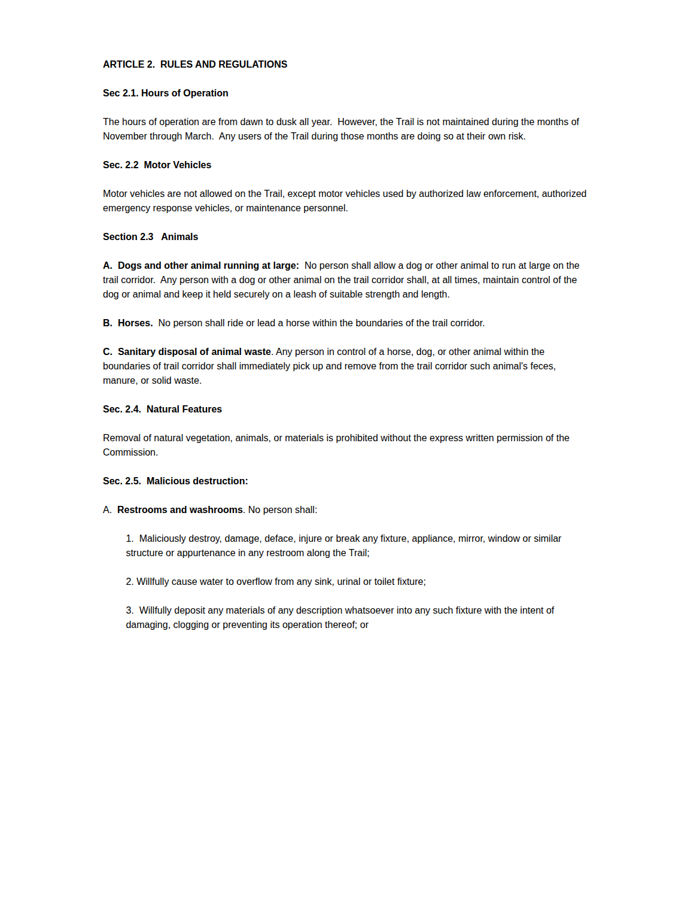ARTICLE 2. RULES AND REGULATIONS
Sec 2.1. Hours of Operation
The hours of operation are from dawn to dusk all year. However, the Trail is not maintained during the months of November through March. Any users of the Trail during those months are doing so at their own risk.
Sec. 2.2 Motor Vehicles
Motor vehicles are not allowed on the Trail, except motor vehicles used by authorized law enforcement, authorized emergency response vehicles, or maintenance personnel.
Section 2.3 Animals
A. Dogs and other animal running at large: No person shall allow a dog or other animal to run at large on the trail corridor. Any person with a dog or other animal on the trail corridor shall, at all times, maintain control of the dog or animal and keep it held securely on a leash of suitable strength and length.
B. Horses. No person shall ride or lead a horse within the boundaries of the trail corridor.
C. Sanitary disposal of animal waste. Any person in control of a horse, dog, or other animal within the boundaries of trail corridor shall immediately pick up and remove from the trail corridor such animal's feces, manure, or solid waste.
Sec. 2.4. Natural Features
Removal of natural vegetation, animals, or materials is prohibited without the express written permission of the Commission.
Sec. 2.5. Malicious destruction:
A. Restrooms and washrooms. No person shall:
1. Maliciously destroy, damage, deface, injure or break any fixture, appliance, mirror, window or similar structure or appurtenance in any restroom along the Trail;
2. Willfully cause water to overflow from any sink, urinal or toilet fixture;
3. Willfully deposit any materials of any description whatsoever into any such fixture with the intent of damaging, clogging or preventing its operation thereof; or